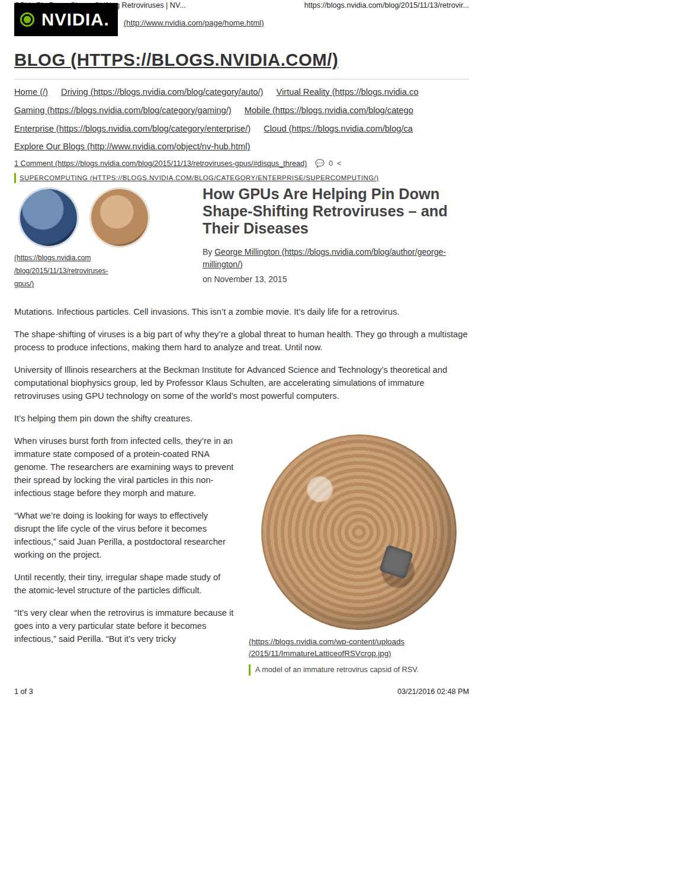GPUs Pin Down Shape-Shifting Retroviruses | NV...
https://blogs.nvidia.com/blog/2015/11/13/retrovir...
NVIDIA. (http://www.nvidia.com/page/home.html)
BLOG (HTTPS://BLOGS.NVIDIA.COM/)
Home (/) Driving (https://blogs.nvidia.com/blog/category/auto/) Virtual Reality (https://blogs.nvidia.co
Gaming (https://blogs.nvidia.com/blog/category/gaming/) Mobile (https://blogs.nvidia.com/blog/catego
Enterprise (https://blogs.nvidia.com/blog/category/enterprise/) Cloud (https://blogs.nvidia.com/blog/ca
Explore Our Blogs (http://www.nvidia.com/object/nv-hub.html)
1 Comment (https://blogs.nvidia.com/blog/2015/11/13/retroviruses-gpus/#disqus_thread) 💬 0 <
SUPERCOMPUTING (HTTPS://BLOGS.NVIDIA.COM/BLOG/CATEGORY/ENTERPRISE/SUPERCOMPUTING/)
(https://blogs.nvidia.com
/blog/2015/11/13/retroviruses-
gpus/)
How GPUs Are Helping Pin Down Shape-Shifting Retroviruses – and Their Diseases
By George Millington (https://blogs.nvidia.com/blog/author/george-millington/)
on November 13, 2015
Mutations. Infectious particles. Cell invasions. This isn’t a zombie movie. It’s daily life for a retrovirus.
The shape-shifting of viruses is a big part of why they’re a global threat to human health. They go through a multistage process to produce infections, making them hard to analyze and treat. Until now.
University of Illinois researchers at the Beckman Institute for Advanced Science and Technology’s theoretical and computational biophysics group, led by Professor Klaus Schulten, are accelerating simulations of immature retroviruses using GPU technology on some of the world’s most powerful computers.
It’s helping them pin down the shifty creatures.
When viruses burst forth from infected cells, they’re in an immature state composed of a protein-coated RNA genome. The researchers are examining ways to prevent their spread by locking the viral particles in this non-infectious stage before they morph and mature.
“What we’re doing is looking for ways to effectively disrupt the life cycle of the virus before it becomes infectious,” said Juan Perilla, a postdoctoral researcher working on the project.
Until recently, their tiny, irregular shape made study of the atomic-level structure of the particles difficult.
“It’s very clear when the retrovirus is immature because it goes into a very particular state before it becomes infectious,” said Perilla. “But it’s very tricky
(https://blogs.nvidia.com/wp-content/uploads
/2015/11/ImmatureLatticeofRSVcrop.jpg)
A model of an immature retrovirus capsid of RSV.
1 of 3
03/21/2016 02:48 PM